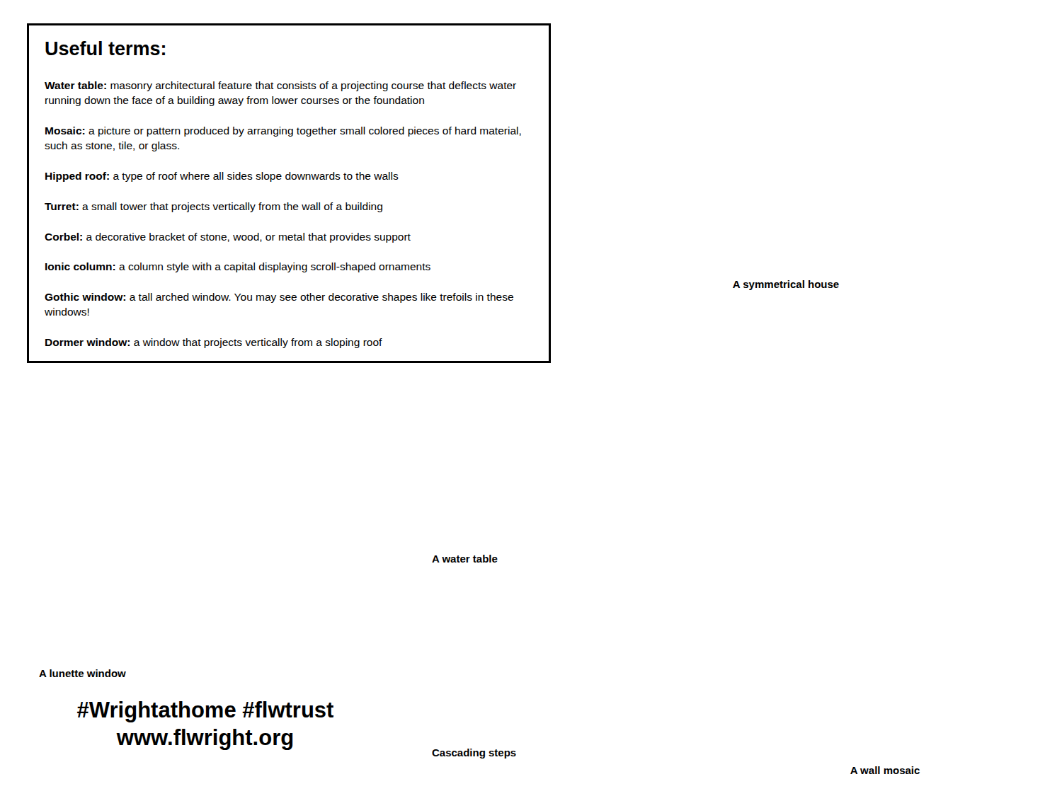Useful terms:
Water table: masonry architectural feature that consists of a projecting course that deflects water running down the face of a building away from lower courses or the foundation
Mosaic: a picture or pattern produced by arranging together small colored pieces of hard material, such as stone, tile, or glass.
Hipped roof: a type of roof where all sides slope downwards to the walls
Turret: a small tower that projects vertically from the wall of a building
Corbel: a decorative bracket of stone, wood, or metal that provides support
Ionic column: a column style with a capital displaying scroll-shaped ornaments
Gothic window: a tall arched window. You may see other decorative shapes like trefoils in these windows!
Dormer window: a window that projects vertically from a sloping roof
A symmetrical house
A wall mosaic
A lunette window
A water table
Cascading steps
#Wrightathome #flwtrust
www.flwright.org